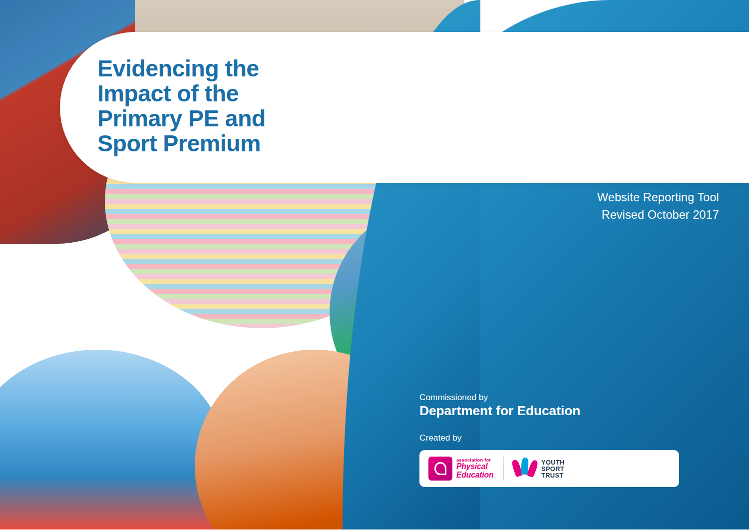Evidencing the
Impact of the
Primary PE and
Sport Premium
Website Reporting Tool
Revised October 2017
Commissioned by
Department for Education
Created by
association for Physical Education
YOUTH SPORT TRUST
Evidencing the Impact of the Primary PE and Sport Premium. Website Reporting Tool. Revised October 2017. Commissioned by Department for Education. Created by the Association for Physical Education and the Youth Sport Trust.